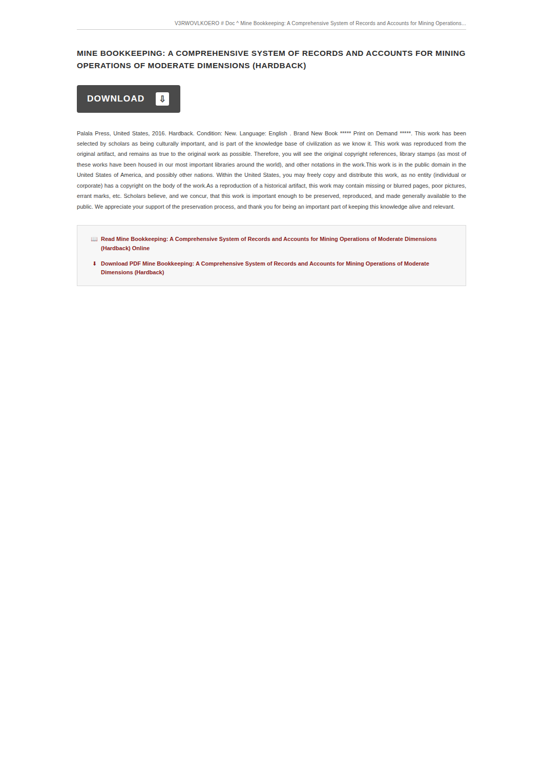V3RWOVLKOERO # Doc ^ Mine Bookkeeping: A Comprehensive System of Records and Accounts for Mining Operations...
Mine Bookkeeping: A Comprehensive System of Records and Accounts for Mining Operations of Moderate Dimensions (Hardback)
DOWNLOAD ⇩
Palala Press, United States, 2016. Hardback. Condition: New. Language: English . Brand New Book ***** Print on Demand *****. This work has been selected by scholars as being culturally important, and is part of the knowledge base of civilization as we know it. This work was reproduced from the original artifact, and remains as true to the original work as possible. Therefore, you will see the original copyright references, library stamps (as most of these works have been housed in our most important libraries around the world), and other notations in the work.This work is in the public domain in the United States of America, and possibly other nations. Within the United States, you may freely copy and distribute this work, as no entity (individual or corporate) has a copyright on the body of the work.As a reproduction of a historical artifact, this work may contain missing or blurred pages, poor pictures, errant marks, etc. Scholars believe, and we concur, that this work is important enough to be preserved, reproduced, and made generally available to the public. We appreciate your support of the preservation process, and thank you for being an important part of keeping this knowledge alive and relevant.
| 📖 | Read Mine Bookkeeping: A Comprehensive System of Records and Accounts for Mining Operations of Moderate Dimensions (Hardback) Online |
| ⬇ | Download PDF Mine Bookkeeping: A Comprehensive System of Records and Accounts for Mining Operations of Moderate Dimensions (Hardback) |